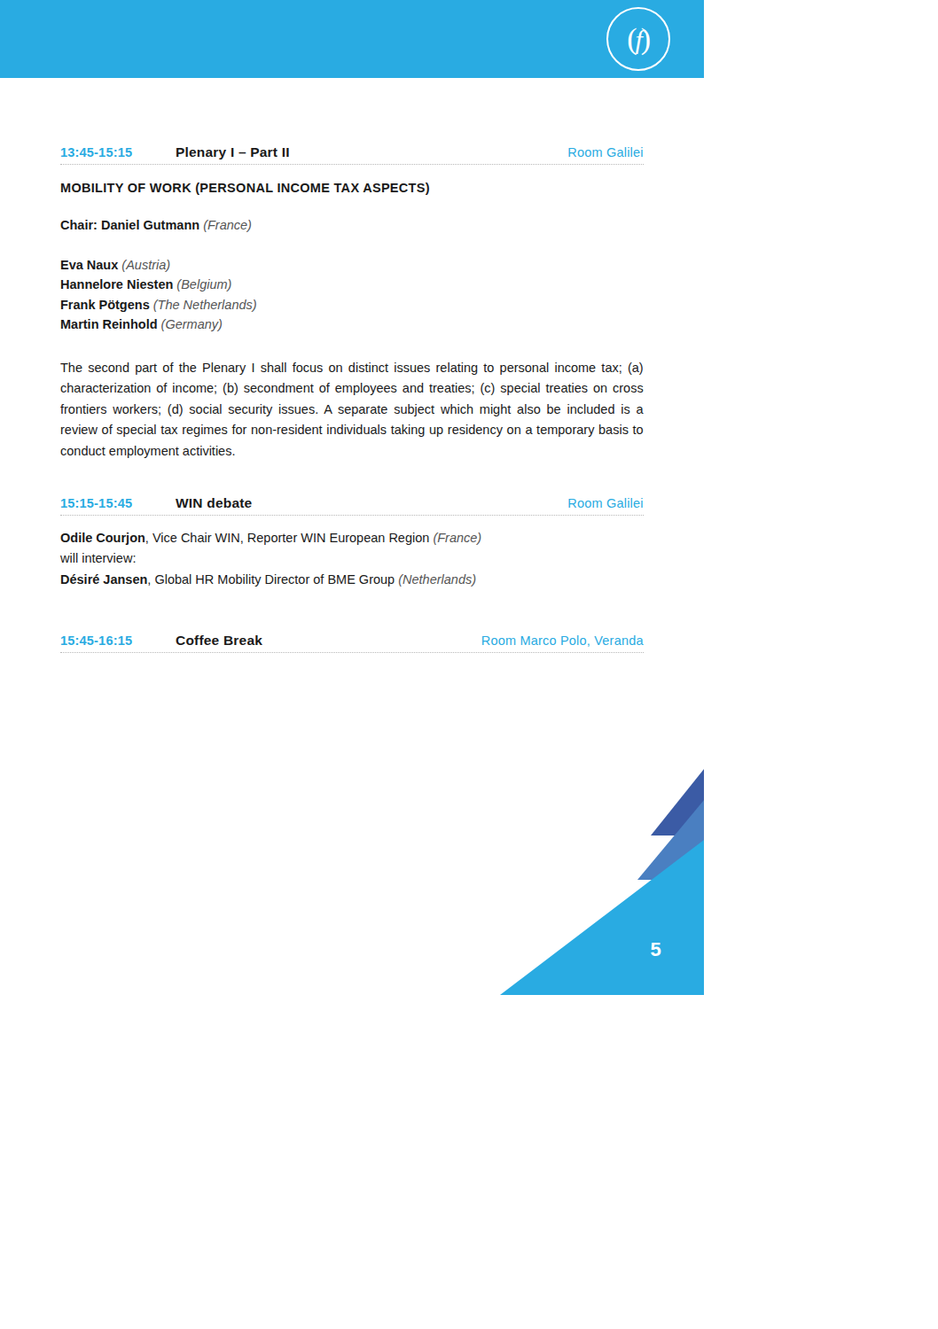(f)
13:45-15:15
Plenary I – Part II
Room Galilei
MOBILITY OF WORK (PERSONAL INCOME TAX ASPECTS)
Chair: Daniel Gutmann (France)
Eva Naux (Austria)
Hannelore Niesten (Belgium)
Frank Pötgens (The Netherlands)
Martin Reinhold (Germany)
The second part of the Plenary I shall focus on distinct issues relating to personal income tax; (a) characterization of income; (b) secondment of employees and treaties; (c) special treaties on cross frontiers workers; (d) social security issues. A separate subject which might also be included is a review of special tax regimes for non-resident individuals taking up residency on a temporary basis to conduct employment activities.
15:15-15:45
WIN debate
Room Galilei
Odile Courjon, Vice Chair WIN, Reporter WIN European Region (France)
will interview:
Désiré Jansen, Global HR Mobility Director of BME Group (Netherlands)
15:45-16:15
Coffee Break
Room Marco Polo, Veranda
5